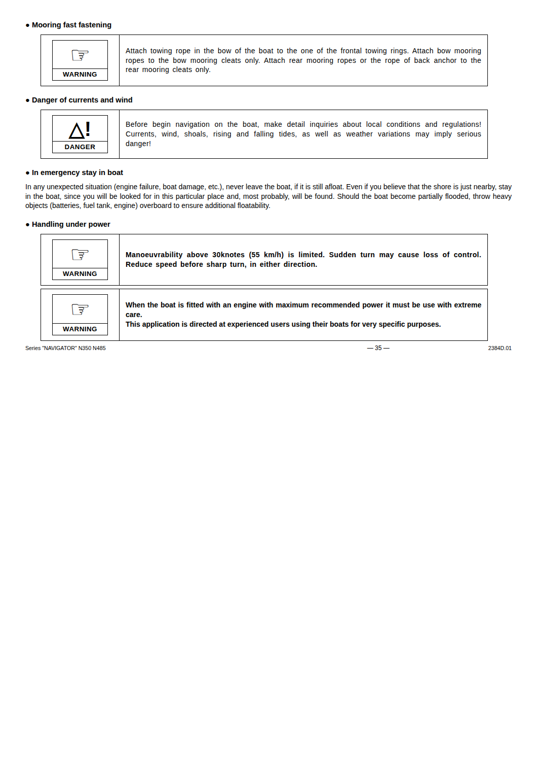Mooring fast fastening
| ☞ WARNING | Attach towing rope in the bow of the boat to the one of the frontal towing rings. Attach bow mooring ropes to the bow mooring cleats only. Attach rear mooring ropes or the rope of back anchor to the rear mooring cleats only. |
Danger of currents and wind
| △! DANGER | Before begin navigation on the boat, make detail inquiries about local conditions and regulations! Currents, wind, shoals, rising and falling tides, as well as weather variations may imply serious danger! |
In emergency stay in boat
In any unexpected situation (engine failure, boat damage, etc.), never leave the boat, if it is still afloat. Even if you believe that the shore is just nearby, stay in the boat, since you will be looked for in this particular place and, most probably, will be found. Should the boat become partially flooded, throw heavy objects (batteries, fuel tank, engine) overboard to ensure additional floatability.
Handling under power
| ☞ WARNING | Manoeuvrability above 30knotes (55 km/h) is limited. Sudden turn may cause loss of control. Reduce speed before sharp turn, in either direction. |
| ☞ WARNING | When the boat is fitted with an engine with maximum recommended power it must be use with extreme care. This application is directed at experienced users using their boats for very specific purposes. |
| Series "NAVIGATOR" N350 N485 | — 35 — | 2384D.01 |